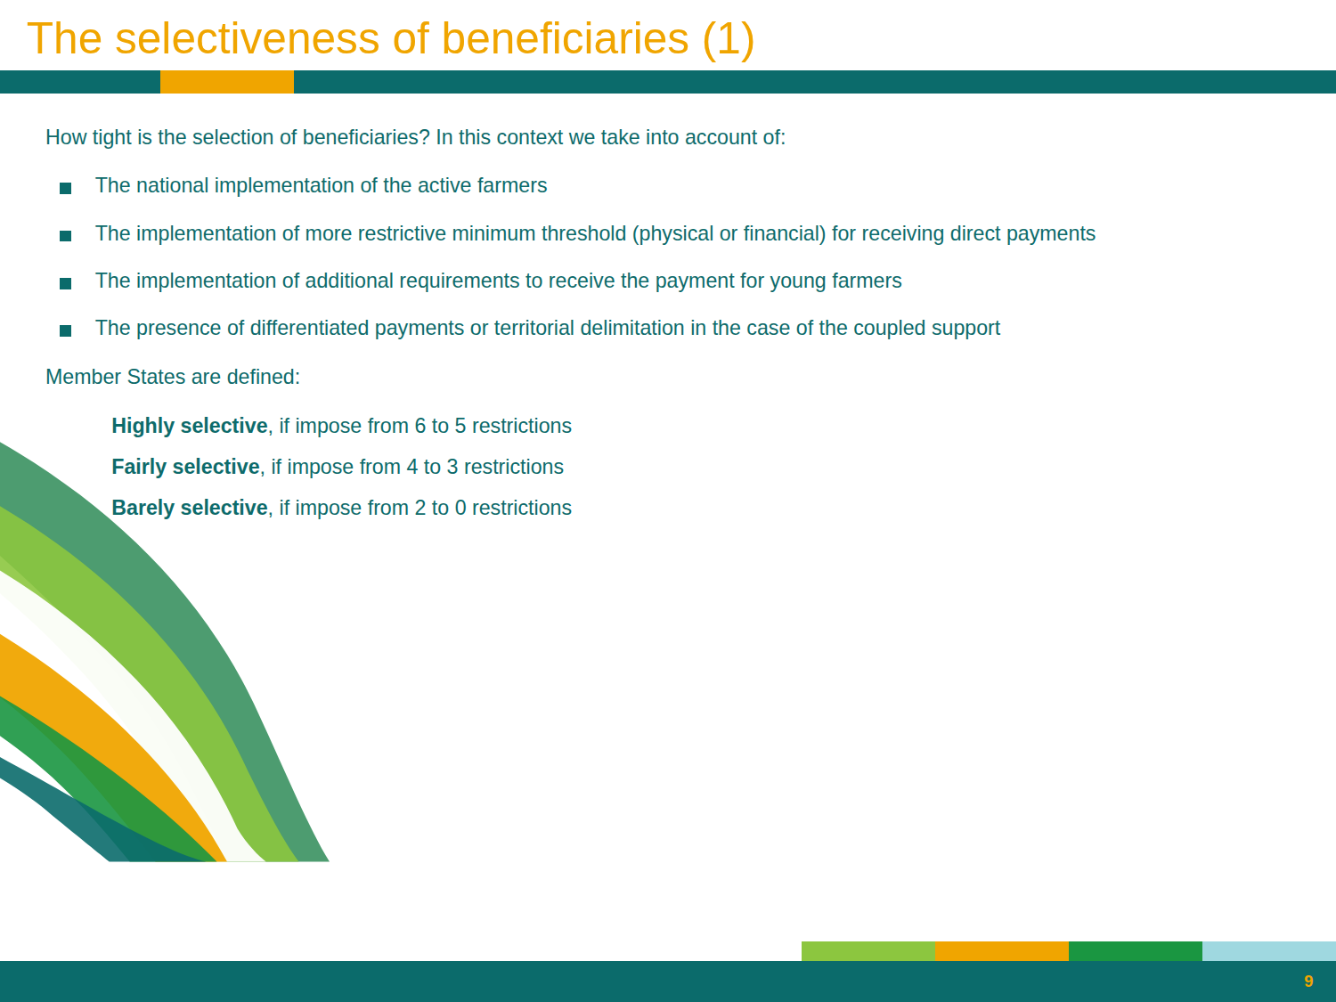The selectiveness of beneficiaries (1)
How tight is the selection of beneficiaries? In this context we take into account of:
The national implementation of the active farmers
The implementation of more restrictive minimum threshold (physical or financial) for receiving direct payments
The implementation of additional requirements to receive the payment for young farmers
The presence of differentiated payments or territorial delimitation in the case of the coupled support
Member States are defined:
Highly selective, if impose from 6 to 5 restrictions
Fairly selective, if impose from 4 to 3 restrictions
Barely selective, if impose from 2 to 0 restrictions
9